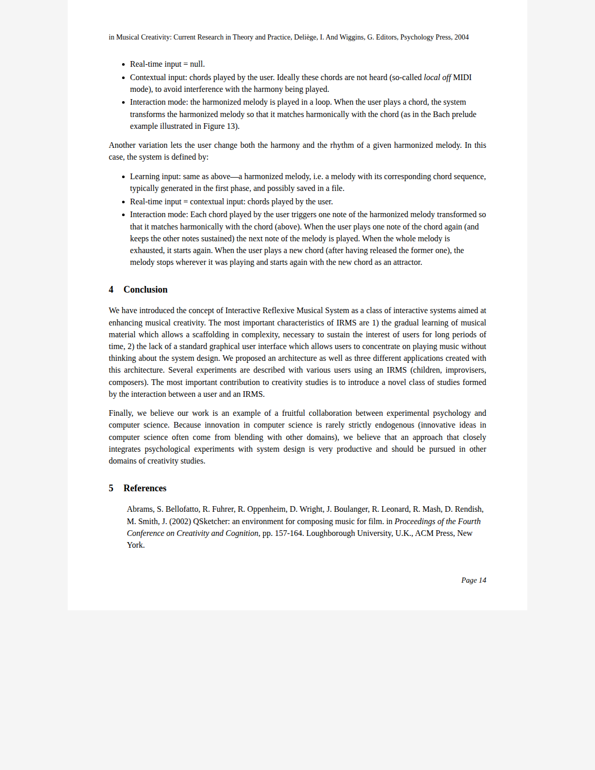in Musical Creativity: Current Research in Theory and Practice, Deliège, I. And Wiggins, G. Editors, Psychology Press, 2004
Real-time input = null.
Contextual input: chords played by the user. Ideally these chords are not heard (so-called local off MIDI mode), to avoid interference with the harmony being played.
Interaction mode: the harmonized melody is played in a loop. When the user plays a chord, the system transforms the harmonized melody so that it matches harmonically with the chord (as in the Bach prelude example illustrated in Figure 13).
Another variation lets the user change both the harmony and the rhythm of a given harmonized melody. In this case, the system is defined by:
Learning input: same as above—a harmonized melody, i.e. a melody with its corresponding chord sequence, typically generated in the first phase, and possibly saved in a file.
Real-time input = contextual input: chords played by the user.
Interaction mode: Each chord played by the user triggers one note of the harmonized melody transformed so that it matches harmonically with the chord (above). When the user plays one note of the chord again (and keeps the other notes sustained) the next note of the melody is played. When the whole melody is exhausted, it starts again. When the user plays a new chord (after having released the former one), the melody stops wherever it was playing and starts again with the new chord as an attractor.
4 Conclusion
We have introduced the concept of Interactive Reflexive Musical System as a class of interactive systems aimed at enhancing musical creativity. The most important characteristics of IRMS are 1) the gradual learning of musical material which allows a scaffolding in complexity, necessary to sustain the interest of users for long periods of time, 2) the lack of a standard graphical user interface which allows users to concentrate on playing music without thinking about the system design. We proposed an architecture as well as three different applications created with this architecture. Several experiments are described with various users using an IRMS (children, improvisers, composers). The most important contribution to creativity studies is to introduce a novel class of studies formed by the interaction between a user and an IRMS.
Finally, we believe our work is an example of a fruitful collaboration between experimental psychology and computer science. Because innovation in computer science is rarely strictly endogenous (innovative ideas in computer science often come from blending with other domains), we believe that an approach that closely integrates psychological experiments with system design is very productive and should be pursued in other domains of creativity studies.
5 References
Abrams, S. Bellofatto, R. Fuhrer, R. Oppenheim, D. Wright, J. Boulanger, R. Leonard, R. Mash, D. Rendish, M. Smith, J. (2002) QSketcher: an environment for composing music for film. in Proceedings of the Fourth Conference on Creativity and Cognition, pp. 157-164. Loughborough University, U.K., ACM Press, New York.
Page 14